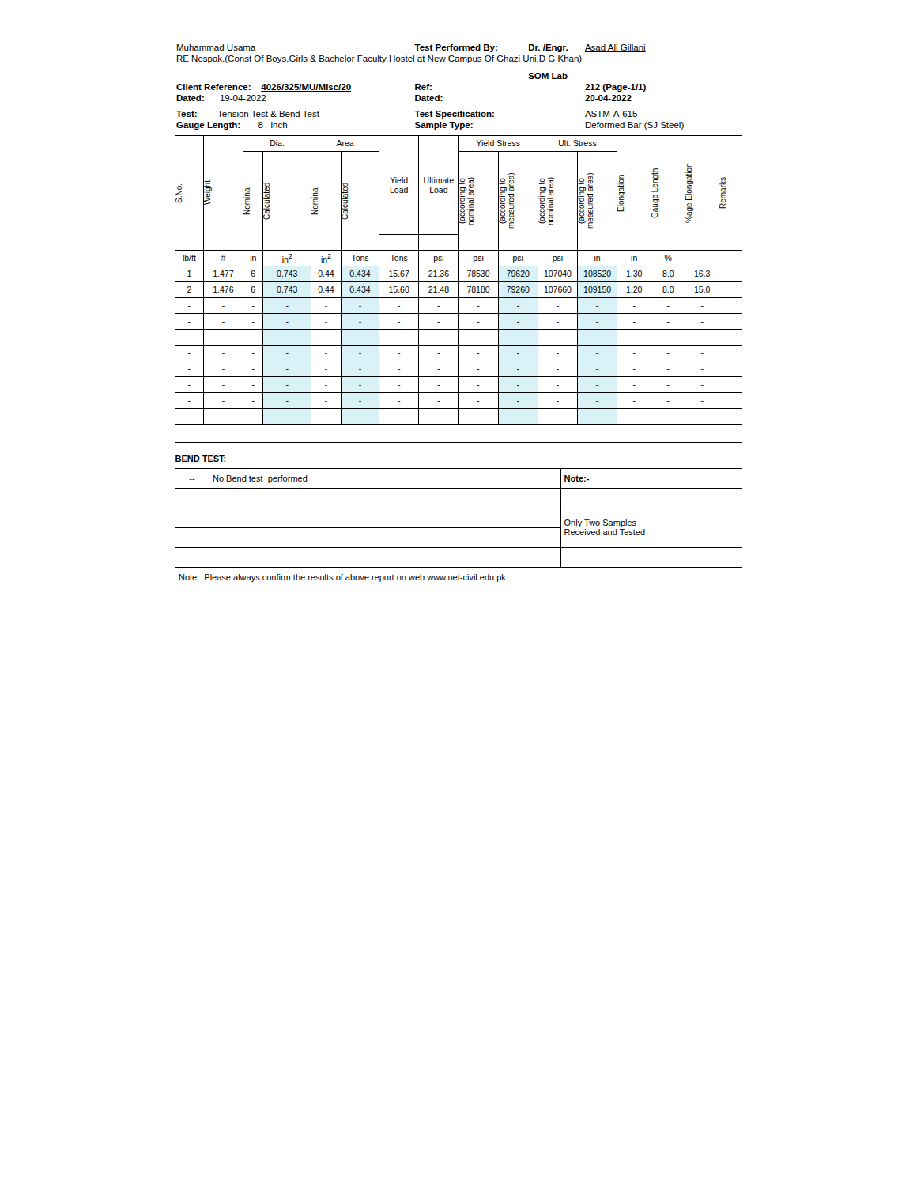| Muhammad Usama | Test Performed By: | Dr. /Engr. | Asad Ali Gillani |
| RE Nespak.(Const Of Boys,Girls & Bachelor Faculty Hostel at New Campus Of Ghazi Uni,D G Khan) |
| | SOM Lab |
| Client Reference: 4026/325/MU/Misc/20 | Ref: | 212 (Page-1/1) |
| Dated: 19-04-2022 | Dated: | 20-04-2022 |
| Test: Tension Test & Bend Test | Test Specification: | ASTM-A-615 |
| Gauge Length: 8 inch | Sample Type: | Deformed Bar (SJ Steel) |
| S.No. | Weight | Dia. | Area | Yield Load | Ultimate Load | Yield Stress | Ult. Stress | Elongation | Gauge Length | %age Elongation | Remarks |
| Nominal | Calculated | Nominal | Calculated | (according to nominal area) | (according to measured area) | (according to nominal area) | (according to measured area) |
| lb/ft | # | in | in 2 | in 2 | Tons | Tons | psi | psi | psi | psi | in | in | % | |
| 1 | 1.477 | 6 | 0.743 | 0.44 | 0.434 | 15.67 | 21.36 | 78530 | 79620 | 107040 | 108520 | 1.30 | 8.0 | 16.3 | |
| 2 | 1.476 | 6 | 0.743 | 0.44 | 0.434 | 15.60 | 21.48 | 78180 | 79260 | 107660 | 109150 | 1.20 | 8.0 | 15.0 | |
| - | - | - | - | - | - | - | - | - | - | - | - | - | - | - | |
| - | - | - | - | - | - | - | - | - | - | - | - | - | - | - | |
| - | - | - | - | - | - | - | - | - | - | - | - | - | - | - | |
| - | - | - | - | - | - | - | - | - | - | - | - | - | - | - | |
| - | - | - | - | - | - | - | - | - | - | - | - | - | - | - | |
| - | - | - | - | - | - | - | - | - | - | - | - | - | - | - | |
| - | - | - | - | - | - | - | - | - | - | - | - | - | - | - | |
| - | - | - | - | - | - | - | - | - | - | - | - | - | - | - | |
| BEND TEST: |
| -- | No Bend test performed | Note:- |
| | | Only Two Samples Received and Tested |
| Note: Please always confirm the results of above report on web www.uet-civil.edu.pk |